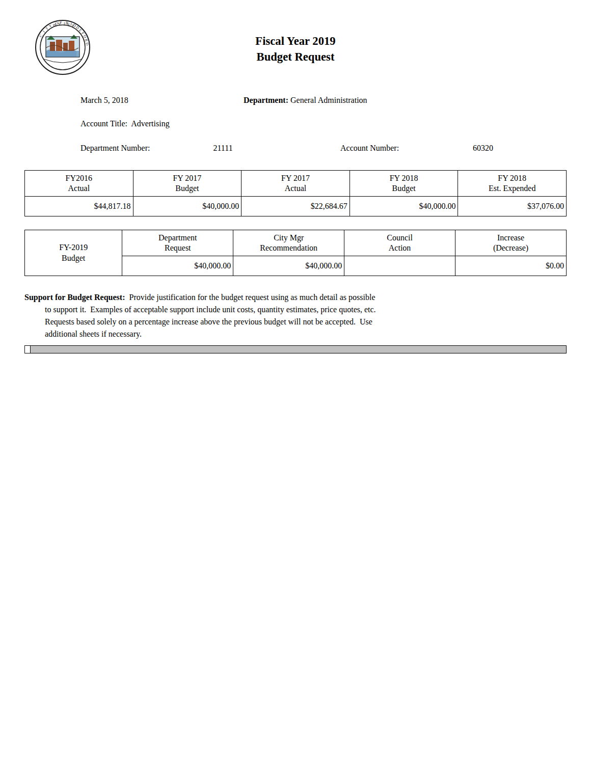C I T Y O F B I D D E F O R D M A I N E
Fiscal Year 2019
Budget Request
March 5, 2018 Department: General Administration
Account Title: Advertising
Department Number: 21111 Account Number: 60320
| FY2016 Actual | FY 2017 Budget | FY 2017 Actual | FY 2018 Budget | FY 2018 Est. Expended |
| $44,817.18 | $40,000.00 | $22,684.67 | $40,000.00 | $37,076.00 |
| FY-2019 Budget | Department Request | City Mgr Recommendation | Council Action | Increase (Decrease) |
| $40,000.00 | $40,000.00 | | $0.00 |
Support for Budget Request: Provide justification for the budget request using as much detail as possible
to support it. Examples of acceptable support include unit costs, quantity estimates, price quotes, etc.
Requests based solely on a percentage increase above the previous budget will not be accepted. Use
additional sheets if necessary.